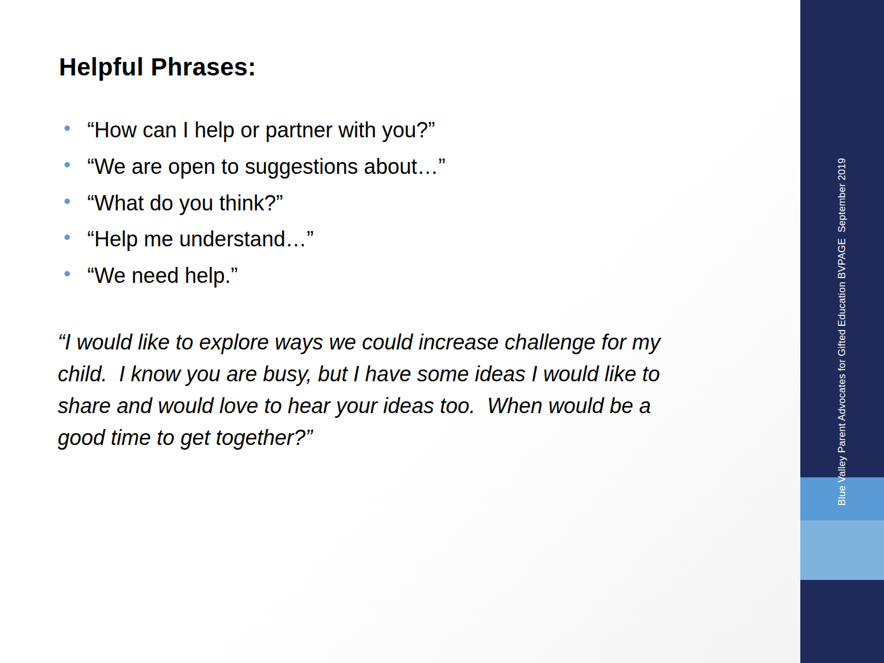Helpful Phrases:
“How can I help or partner with you?”
“We are open to suggestions about…”
“What do you think?”
“Help me understand…”
“We need help.”
“I would like to explore ways we could increase challenge for my child. I know you are busy, but I have some ideas I would like to share and would love to hear your ideas too. When would be a good time to get together?”
Blue Valley Parent Advocates for Gifted Education BVPAGE September 2019